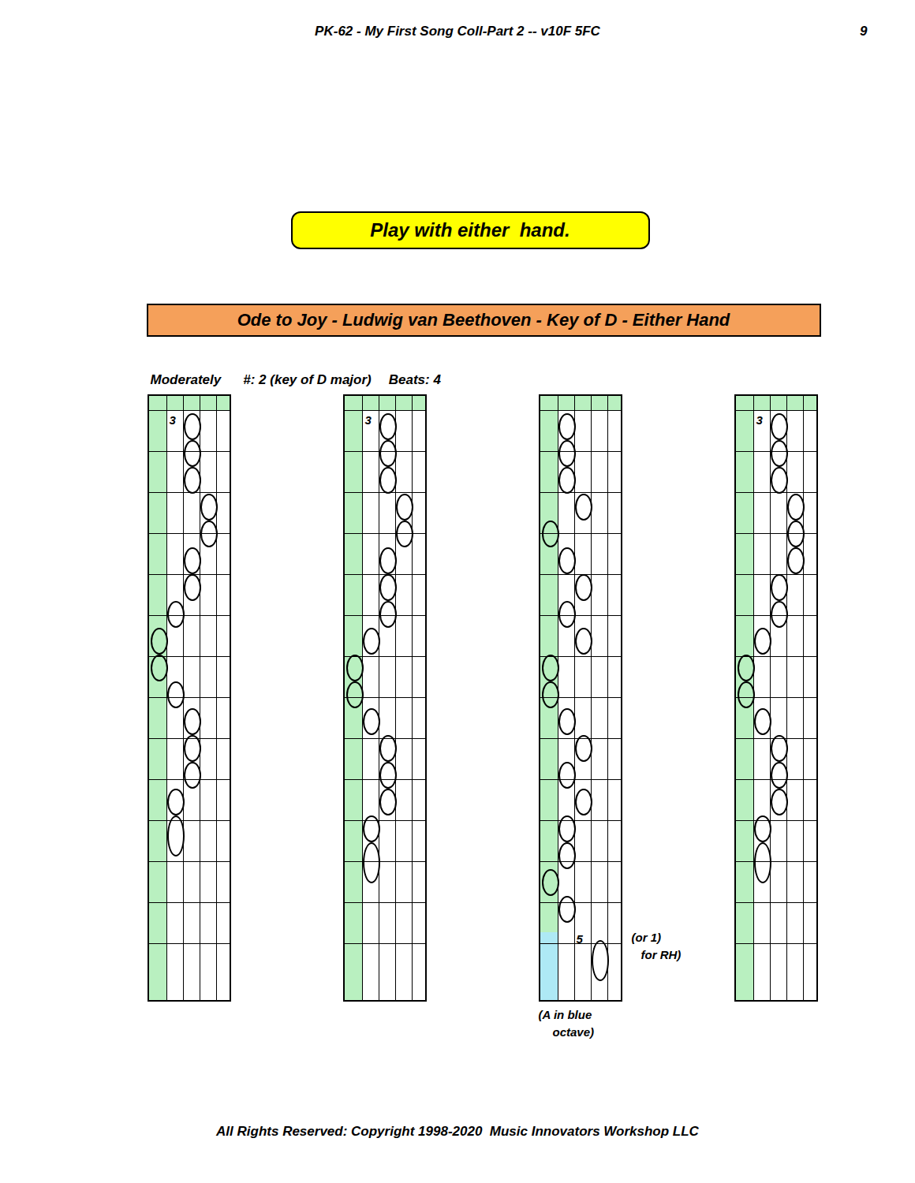PK-62 - My First Song Coll-Part 2 -- v10F 5FC
9
Play with either hand.
Ode to Joy - Ludwig van Beethoven - Key of D - Either Hand
Moderately #: 2 (key of D major) Beats: 4
3
3
5
(or 1)
for RH)
(A in blue
octave)
3
All Rights Reserved: Copyright 1998-2020 Music Innovators Workshop LLC